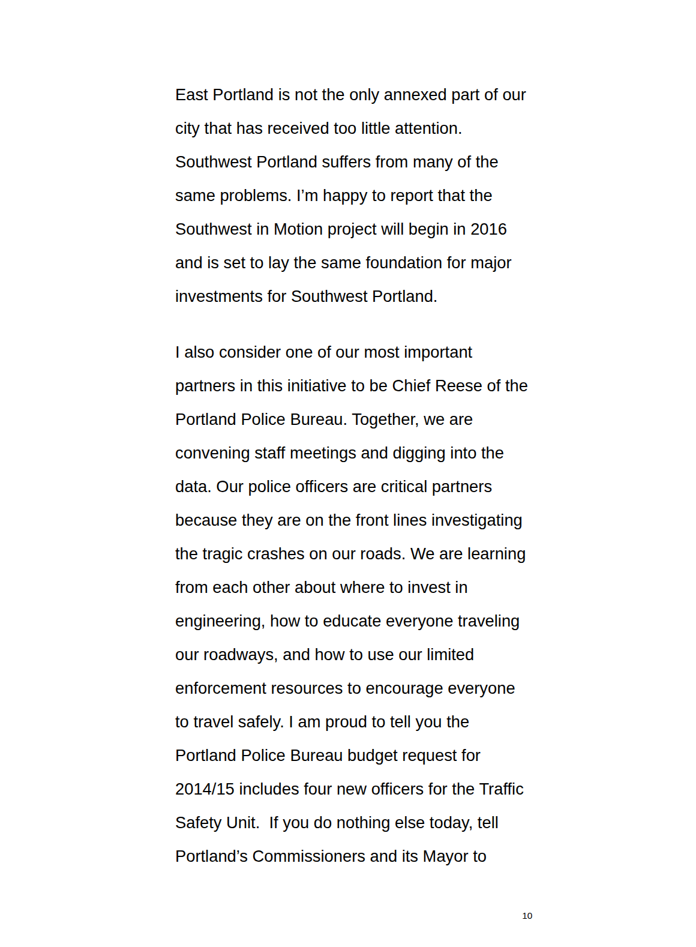East Portland is not the only annexed part of our city that has received too little attention. Southwest Portland suffers from many of the same problems. I’m happy to report that the Southwest in Motion project will begin in 2016 and is set to lay the same foundation for major investments for Southwest Portland.
I also consider one of our most important partners in this initiative to be Chief Reese of the Portland Police Bureau. Together, we are convening staff meetings and digging into the data. Our police officers are critical partners because they are on the front lines investigating the tragic crashes on our roads. We are learning from each other about where to invest in engineering, how to educate everyone traveling our roadways, and how to use our limited enforcement resources to encourage everyone to travel safely. I am proud to tell you the Portland Police Bureau budget request for 2014/15 includes four new officers for the Traffic Safety Unit. If you do nothing else today, tell Portland’s Commissioners and its Mayor to
10